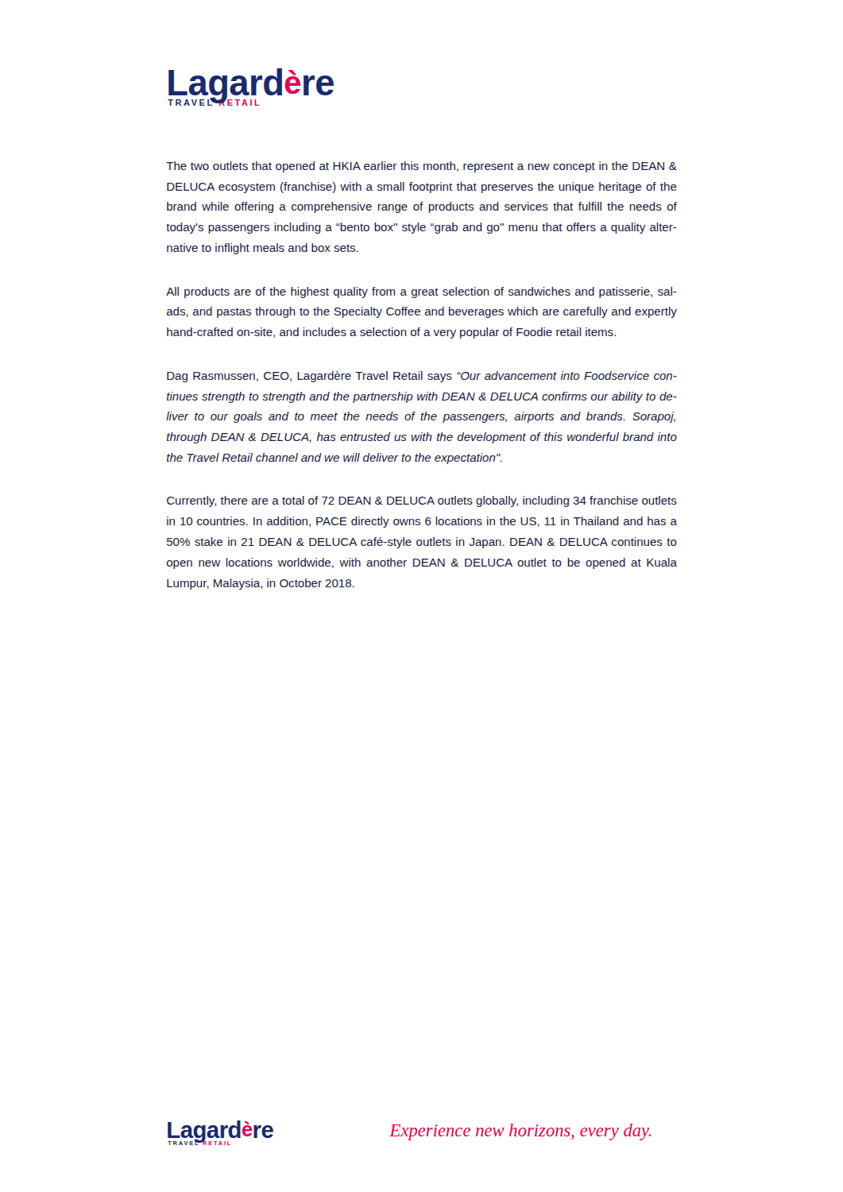Lagardère
TRAVEL RETAIL
The two outlets that opened at HKIA earlier this month, represent a new concept in the DEAN & DELUCA ecosystem (franchise) with a small footprint that preserves the unique heritage of the brand while offering a comprehensive range of products and services that fulfill the needs of today's passengers including a “bento box" style “grab and go" menu that offers a quality alternative to inflight meals and box sets.
All products are of the highest quality from a great selection of sandwiches and patisserie, salads, and pastas through to the Specialty Coffee and beverages which are carefully and expertly hand-crafted on-site, and includes a selection of a very popular of Foodie retail items.
Dag Rasmussen, CEO, Lagardère Travel Retail says “Our advancement into Foodservice continues strength to strength and the partnership with DEAN & DELUCA confirms our ability to deliver to our goals and to meet the needs of the passengers, airports and brands. Sorapoj, through DEAN & DELUCA, has entrusted us with the development of this wonderful brand into the Travel Retail channel and we will deliver to the expectation".
Currently, there are a total of 72 DEAN & DELUCA outlets globally, including 34 franchise outlets in 10 countries. In addition, PACE directly owns 6 locations in the US, 11 in Thailand and has a 50% stake in 21 DEAN & DELUCA café-style outlets in Japan. DEAN & DELUCA continues to open new locations worldwide, with another DEAN & DELUCA outlet to be opened at Kuala Lumpur, Malaysia, in October 2018.
Lagardère
TRAVEL RETAIL
Experience new horizons, every day.